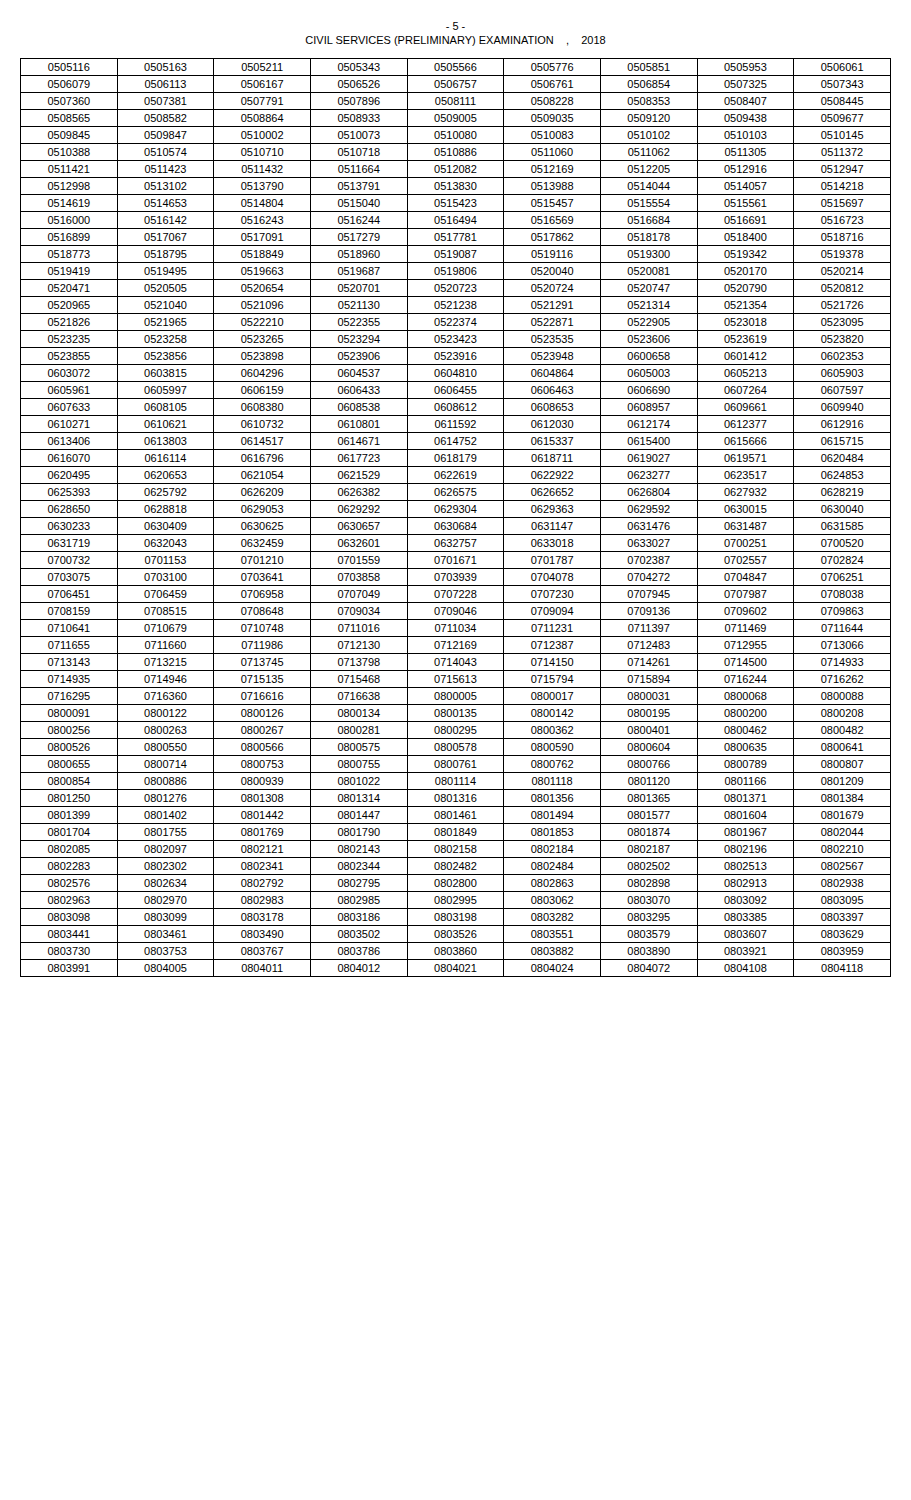- 5 -
CIVIL SERVICES (PRELIMINARY) EXAMINATION , 2018
| 0505116 | 0505163 | 0505211 | 0505343 | 0505566 | 0505776 | 0505851 | 0505953 | 0506061 |
| 0506079 | 0506113 | 0506167 | 0506526 | 0506757 | 0506761 | 0506854 | 0507325 | 0507343 |
| 0507360 | 0507381 | 0507791 | 0507896 | 0508111 | 0508228 | 0508353 | 0508407 | 0508445 |
| 0508565 | 0508582 | 0508864 | 0508933 | 0509005 | 0509035 | 0509120 | 0509438 | 0509677 |
| 0509845 | 0509847 | 0510002 | 0510073 | 0510080 | 0510083 | 0510102 | 0510103 | 0510145 |
| 0510388 | 0510574 | 0510710 | 0510718 | 0510886 | 0511060 | 0511062 | 0511305 | 0511372 |
| 0511421 | 0511423 | 0511432 | 0511664 | 0512082 | 0512169 | 0512205 | 0512916 | 0512947 |
| 0512998 | 0513102 | 0513790 | 0513791 | 0513830 | 0513988 | 0514044 | 0514057 | 0514218 |
| 0514619 | 0514653 | 0514804 | 0515040 | 0515423 | 0515457 | 0515554 | 0515561 | 0515697 |
| 0516000 | 0516142 | 0516243 | 0516244 | 0516494 | 0516569 | 0516684 | 0516691 | 0516723 |
| 0516899 | 0517067 | 0517091 | 0517279 | 0517781 | 0517862 | 0518178 | 0518400 | 0518716 |
| 0518773 | 0518795 | 0518849 | 0518960 | 0519087 | 0519116 | 0519300 | 0519342 | 0519378 |
| 0519419 | 0519495 | 0519663 | 0519687 | 0519806 | 0520040 | 0520081 | 0520170 | 0520214 |
| 0520471 | 0520505 | 0520654 | 0520701 | 0520723 | 0520724 | 0520747 | 0520790 | 0520812 |
| 0520965 | 0521040 | 0521096 | 0521130 | 0521238 | 0521291 | 0521314 | 0521354 | 0521726 |
| 0521826 | 0521965 | 0522210 | 0522355 | 0522374 | 0522871 | 0522905 | 0523018 | 0523095 |
| 0523235 | 0523258 | 0523265 | 0523294 | 0523423 | 0523535 | 0523606 | 0523619 | 0523820 |
| 0523855 | 0523856 | 0523898 | 0523906 | 0523916 | 0523948 | 0600658 | 0601412 | 0602353 |
| 0603072 | 0603815 | 0604296 | 0604537 | 0604810 | 0604864 | 0605003 | 0605213 | 0605903 |
| 0605961 | 0605997 | 0606159 | 0606433 | 0606455 | 0606463 | 0606690 | 0607264 | 0607597 |
| 0607633 | 0608105 | 0608380 | 0608538 | 0608612 | 0608653 | 0608957 | 0609661 | 0609940 |
| 0610271 | 0610621 | 0610732 | 0610801 | 0611592 | 0612030 | 0612174 | 0612377 | 0612916 |
| 0613406 | 0613803 | 0614517 | 0614671 | 0614752 | 0615337 | 0615400 | 0615666 | 0615715 |
| 0616070 | 0616114 | 0616796 | 0617723 | 0618179 | 0618711 | 0619027 | 0619571 | 0620484 |
| 0620495 | 0620653 | 0621054 | 0621529 | 0622619 | 0622922 | 0623277 | 0623517 | 0624853 |
| 0625393 | 0625792 | 0626209 | 0626382 | 0626575 | 0626652 | 0626804 | 0627932 | 0628219 |
| 0628650 | 0628818 | 0629053 | 0629292 | 0629304 | 0629363 | 0629592 | 0630015 | 0630040 |
| 0630233 | 0630409 | 0630625 | 0630657 | 0630684 | 0631147 | 0631476 | 0631487 | 0631585 |
| 0631719 | 0632043 | 0632459 | 0632601 | 0632757 | 0633018 | 0633027 | 0700251 | 0700520 |
| 0700732 | 0701153 | 0701210 | 0701559 | 0701671 | 0701787 | 0702387 | 0702557 | 0702824 |
| 0703075 | 0703100 | 0703641 | 0703858 | 0703939 | 0704078 | 0704272 | 0704847 | 0706251 |
| 0706451 | 0706459 | 0706958 | 0707049 | 0707228 | 0707230 | 0707945 | 0707987 | 0708038 |
| 0708159 | 0708515 | 0708648 | 0709034 | 0709046 | 0709094 | 0709136 | 0709602 | 0709863 |
| 0710641 | 0710679 | 0710748 | 0711016 | 0711034 | 0711231 | 0711397 | 0711469 | 0711644 |
| 0711655 | 0711660 | 0711986 | 0712130 | 0712169 | 0712387 | 0712483 | 0712955 | 0713066 |
| 0713143 | 0713215 | 0713745 | 0713798 | 0714043 | 0714150 | 0714261 | 0714500 | 0714933 |
| 0714935 | 0714946 | 0715135 | 0715468 | 0715613 | 0715794 | 0715894 | 0716244 | 0716262 |
| 0716295 | 0716360 | 0716616 | 0716638 | 0800005 | 0800017 | 0800031 | 0800068 | 0800088 |
| 0800091 | 0800122 | 0800126 | 0800134 | 0800135 | 0800142 | 0800195 | 0800200 | 0800208 |
| 0800256 | 0800263 | 0800267 | 0800281 | 0800295 | 0800362 | 0800401 | 0800462 | 0800482 |
| 0800526 | 0800550 | 0800566 | 0800575 | 0800578 | 0800590 | 0800604 | 0800635 | 0800641 |
| 0800655 | 0800714 | 0800753 | 0800755 | 0800761 | 0800762 | 0800766 | 0800789 | 0800807 |
| 0800854 | 0800886 | 0800939 | 0801022 | 0801114 | 0801118 | 0801120 | 0801166 | 0801209 |
| 0801250 | 0801276 | 0801308 | 0801314 | 0801316 | 0801356 | 0801365 | 0801371 | 0801384 |
| 0801399 | 0801402 | 0801442 | 0801447 | 0801461 | 0801494 | 0801577 | 0801604 | 0801679 |
| 0801704 | 0801755 | 0801769 | 0801790 | 0801849 | 0801853 | 0801874 | 0801967 | 0802044 |
| 0802085 | 0802097 | 0802121 | 0802143 | 0802158 | 0802184 | 0802187 | 0802196 | 0802210 |
| 0802283 | 0802302 | 0802341 | 0802344 | 0802482 | 0802484 | 0802502 | 0802513 | 0802567 |
| 0802576 | 0802634 | 0802792 | 0802795 | 0802800 | 0802863 | 0802898 | 0802913 | 0802938 |
| 0802963 | 0802970 | 0802983 | 0802985 | 0802995 | 0803062 | 0803070 | 0803092 | 0803095 |
| 0803098 | 0803099 | 0803178 | 0803186 | 0803198 | 0803282 | 0803295 | 0803385 | 0803397 |
| 0803441 | 0803461 | 0803490 | 0803502 | 0803526 | 0803551 | 0803579 | 0803607 | 0803629 |
| 0803730 | 0803753 | 0803767 | 0803786 | 0803860 | 0803882 | 0803890 | 0803921 | 0803959 |
| 0803991 | 0804005 | 0804011 | 0804012 | 0804021 | 0804024 | 0804072 | 0804108 | 0804118 |